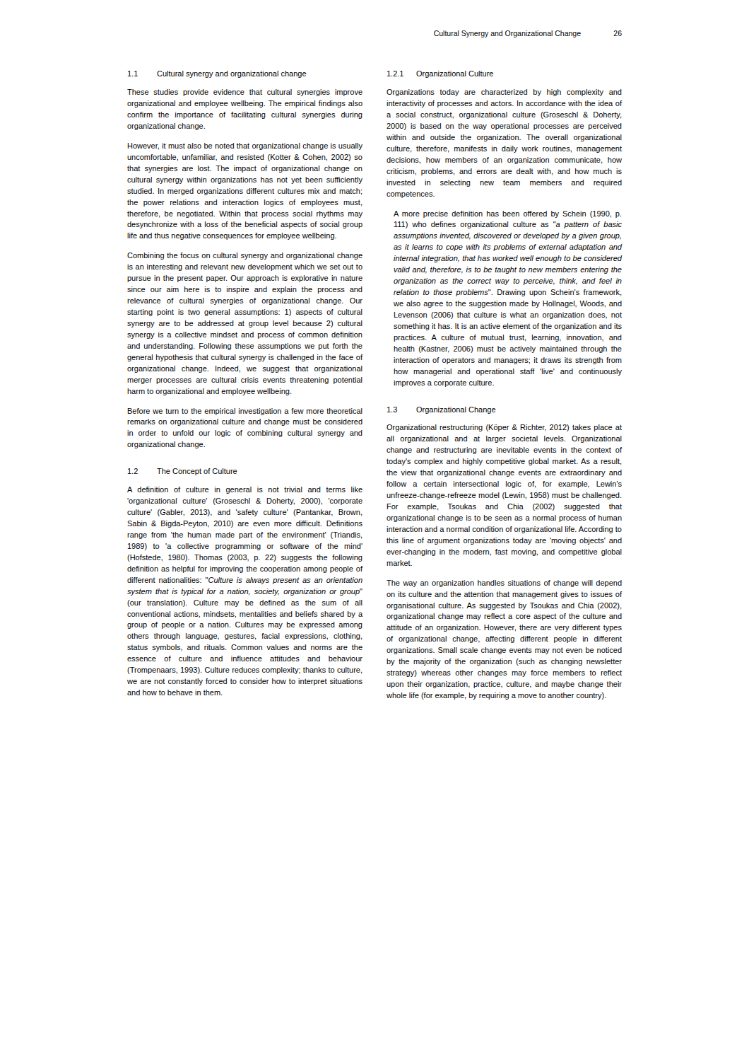Cultural Synergy and Organizational Change
26
1.1 Cultural synergy and organizational change
These studies provide evidence that cultural synergies improve organizational and employee wellbeing. The empirical findings also confirm the importance of facilitating cultural synergies during organizational change.
However, it must also be noted that organizational change is usually uncomfortable, unfamiliar, and resisted (Kotter & Cohen, 2002) so that synergies are lost. The impact of organizational change on cultural synergy within organizations has not yet been sufficiently studied. In merged organizations different cultures mix and match; the power relations and interaction logics of employees must, therefore, be negotiated. Within that process social rhythms may desynchronize with a loss of the beneficial aspects of social group life and thus negative consequences for employee wellbeing.
Combining the focus on cultural synergy and organizational change is an interesting and relevant new development which we set out to pursue in the present paper. Our approach is explorative in nature since our aim here is to inspire and explain the process and relevance of cultural synergies of organizational change. Our starting point is two general assumptions: 1) aspects of cultural synergy are to be addressed at group level because 2) cultural synergy is a collective mindset and process of common definition and understanding. Following these assumptions we put forth the general hypothesis that cultural synergy is challenged in the face of organizational change. Indeed, we suggest that organizational merger processes are cultural crisis events threatening potential harm to organizational and employee wellbeing.
Before we turn to the empirical investigation a few more theoretical remarks on organizational culture and change must be considered in order to unfold our logic of combining cultural synergy and organizational change.
1.2 The Concept of Culture
A definition of culture in general is not trivial and terms like 'organizational culture' (Groseschl & Doherty, 2000), 'corporate culture' (Gabler, 2013), and 'safety culture' (Pantankar, Brown, Sabin & Bigda-Peyton, 2010) are even more difficult. Definitions range from 'the human made part of the environment' (Triandis, 1989) to 'a collective programming or software of the mind' (Hofstede, 1980). Thomas (2003, p. 22) suggests the following definition as helpful for improving the cooperation among people of different nationalities: "Culture is always present as an orientation system that is typical for a nation, society, organization or group" (our translation). Culture may be defined as the sum of all conventional actions, mindsets, mentalities and beliefs shared by a group of people or a nation. Cultures may be expressed among others through language, gestures, facial expressions, clothing, status symbols, and rituals. Common values and norms are the essence of culture and influence attitudes and behaviour (Trompenaars, 1993). Culture reduces complexity; thanks to culture, we are not constantly forced to consider how to interpret situations and how to behave in them.
1.2.1 Organizational Culture
Organizations today are characterized by high complexity and interactivity of processes and actors. In accordance with the idea of a social construct, organizational culture (Groseschl & Doherty, 2000) is based on the way operational processes are perceived within and outside the organization. The overall organizational culture, therefore, manifests in daily work routines, management decisions, how members of an organization communicate, how criticism, problems, and errors are dealt with, and how much is invested in selecting new team members and required competences.
A more precise definition has been offered by Schein (1990, p. 111) who defines organizational culture as "a pattern of basic assumptions invented, discovered or developed by a given group, as it learns to cope with its problems of external adaptation and internal integration, that has worked well enough to be considered valid and, therefore, is to be taught to new members entering the organization as the correct way to perceive, think, and feel in relation to those problems". Drawing upon Schein's framework, we also agree to the suggestion made by Hollnagel, Woods, and Levenson (2006) that culture is what an organization does, not something it has. It is an active element of the organization and its practices. A culture of mutual trust, learning, innovation, and health (Kastner, 2006) must be actively maintained through the interaction of operators and managers; it draws its strength from how managerial and operational staff 'live' and continuously improves a corporate culture.
1.3 Organizational Change
Organizational restructuring (Köper & Richter, 2012) takes place at all organizational and at larger societal levels. Organizational change and restructuring are inevitable events in the context of today's complex and highly competitive global market. As a result, the view that organizational change events are extraordinary and follow a certain intersectional logic of, for example, Lewin's unfreeze-change-refreeze model (Lewin, 1958) must be challenged. For example, Tsoukas and Chia (2002) suggested that organizational change is to be seen as a normal process of human interaction and a normal condition of organizational life. According to this line of argument organizations today are 'moving objects' and ever-changing in the modern, fast moving, and competitive global market.
The way an organization handles situations of change will depend on its culture and the attention that management gives to issues of organisational culture. As suggested by Tsoukas and Chia (2002), organizational change may reflect a core aspect of the culture and attitude of an organization. However, there are very different types of organizational change, affecting different people in different organizations. Small scale change events may not even be noticed by the majority of the organization (such as changing newsletter strategy) whereas other changes may force members to reflect upon their organization, practice, culture, and maybe change their whole life (for example, by requiring a move to another country).